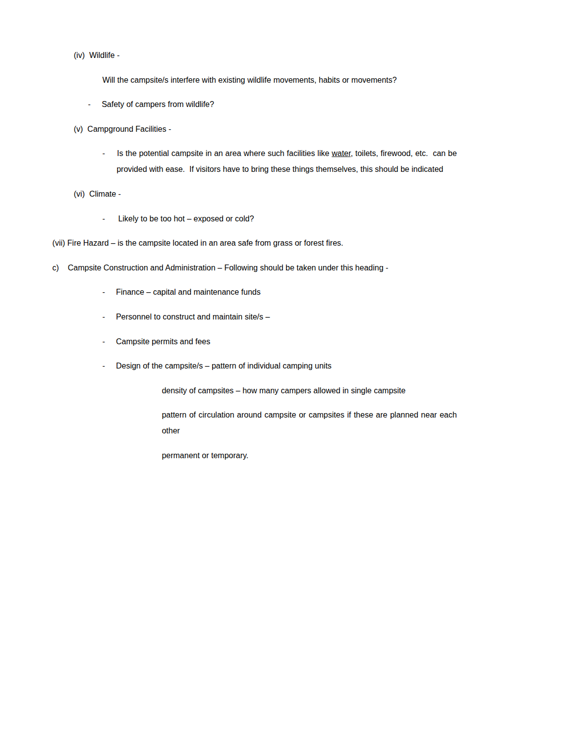(iv) Wildlife -
Will the campsite/s interfere with existing wildlife movements, habits or movements?
- Safety of campers from wildlife?
(v) Campground Facilities -
- Is the potential campsite in an area where such facilities like water, toilets, firewood, etc. can be provided with ease. If visitors have to bring these things themselves, this should be indicated
(vi) Climate -
- Likely to be too hot – exposed or cold?
(vii) Fire Hazard – is the campsite located in an area safe from grass or forest fires.
c) Campsite Construction and Administration – Following should be taken under this heading -
- Finance – capital and maintenance funds
- Personnel to construct and maintain site/s –
- Campsite permits and fees
- Design of the campsite/s – pattern of individual camping units
density of campsites – how many campers allowed in single campsite
pattern of circulation around campsite or campsites if these are planned near each other
permanent or temporary.